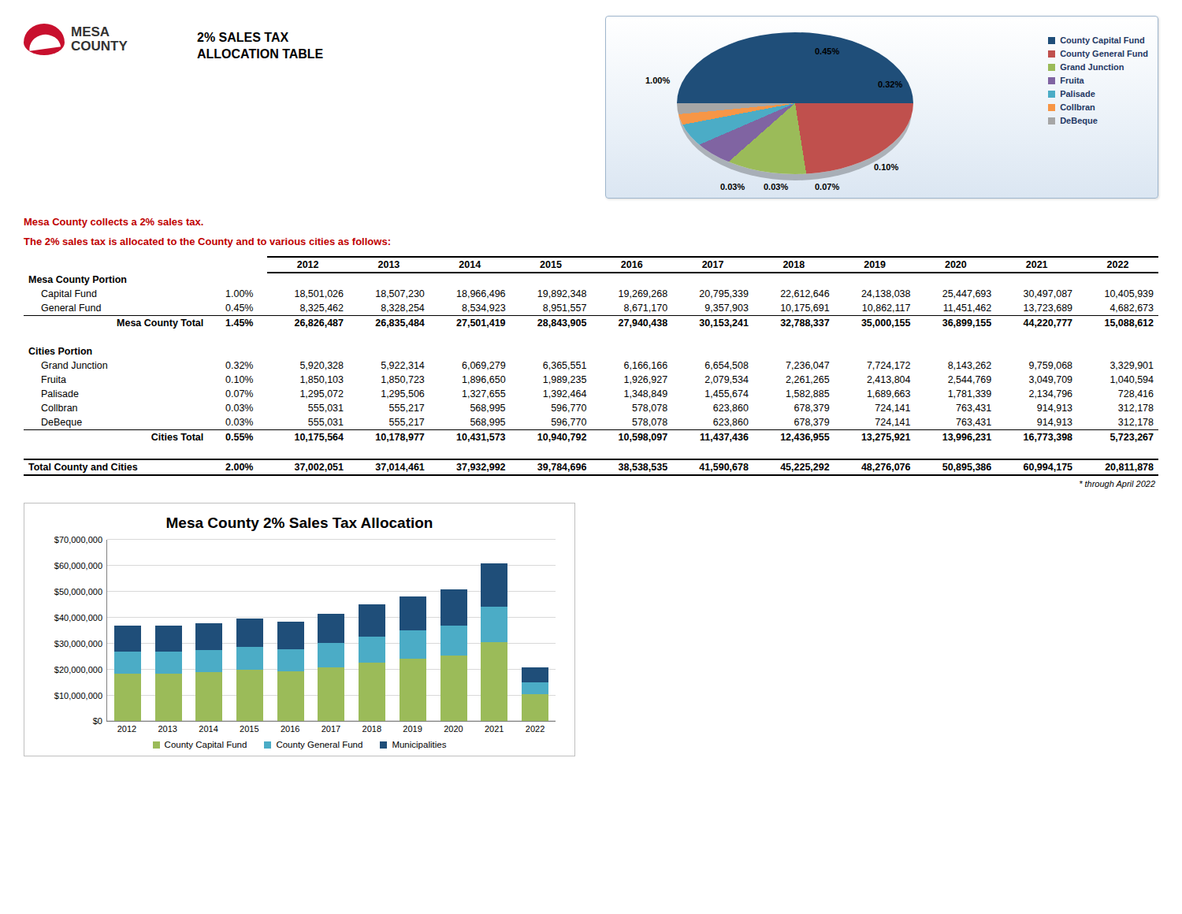MESA COUNTY
2% SALES TAX
ALLOCATION TABLE
1.00%
0.45%
0.32%
0.10%
0.07%
0.03%
0.03%
County Capital Fund
County General Fund
Grand Junction
Fruita
Palisade
Collbran
DeBeque
Mesa County collects a 2% sales tax.
The 2% sales tax is allocated to the County and to various cities as follows:
| | | 2012 | 2013 | 2014 | 2015 | 2016 | 2017 | 2018 | 2019 | 2020 | 2021 | 2022 |
| --- | --- | --- | --- | --- | --- | --- | --- | --- | --- | --- | --- | --- |
| Mesa County Portion | |
| Capital Fund | 1.00% | 18,501,026 | 18,507,230 | 18,966,496 | 19,892,348 | 19,269,268 | 20,795,339 | 22,612,646 | 24,138,038 | 25,447,693 | 30,497,087 | 10,405,939 |
| General Fund | 0.45% | 8,325,462 | 8,328,254 | 8,534,923 | 8,951,557 | 8,671,170 | 9,357,903 | 10,175,691 | 10,862,117 | 11,451,462 | 13,723,689 | 4,682,673 |
| Mesa County Total | 1.45% | 26,826,487 | 26,835,484 | 27,501,419 | 28,843,905 | 27,940,438 | 30,153,241 | 32,788,337 | 35,000,155 | 36,899,155 | 44,220,777 | 15,088,612 |
| Cities Portion | |
| Grand Junction | 0.32% | 5,920,328 | 5,922,314 | 6,069,279 | 6,365,551 | 6,166,166 | 6,654,508 | 7,236,047 | 7,724,172 | 8,143,262 | 9,759,068 | 3,329,901 |
| Fruita | 0.10% | 1,850,103 | 1,850,723 | 1,896,650 | 1,989,235 | 1,926,927 | 2,079,534 | 2,261,265 | 2,413,804 | 2,544,769 | 3,049,709 | 1,040,594 |
| Palisade | 0.07% | 1,295,072 | 1,295,506 | 1,327,655 | 1,392,464 | 1,348,849 | 1,455,674 | 1,582,885 | 1,689,663 | 1,781,339 | 2,134,796 | 728,416 |
| Collbran | 0.03% | 555,031 | 555,217 | 568,995 | 596,770 | 578,078 | 623,860 | 678,379 | 724,141 | 763,431 | 914,913 | 312,178 |
| DeBeque | 0.03% | 555,031 | 555,217 | 568,995 | 596,770 | 578,078 | 623,860 | 678,379 | 724,141 | 763,431 | 914,913 | 312,178 |
| Cities Total | 0.55% | 10,175,564 | 10,178,977 | 10,431,573 | 10,940,792 | 10,598,097 | 11,437,436 | 12,436,955 | 13,275,921 | 13,996,231 | 16,773,398 | 5,723,267 |
| Total County and Cities | 2.00% | 37,002,051 | 37,014,461 | 37,932,992 | 39,784,696 | 38,538,535 | 41,590,678 | 45,225,292 | 48,276,076 | 50,895,386 | 60,994,175 | 20,811,878 |
* through April 2022
Mesa County 2% Sales Tax Allocation
$0
$10,000,000
$20,000,000
$30,000,000
$40,000,000
$50,000,000
$60,000,000
$70,000,000
20122013201420152016 201720182019202020212022
County Capital Fund
County General Fund
Municipalities